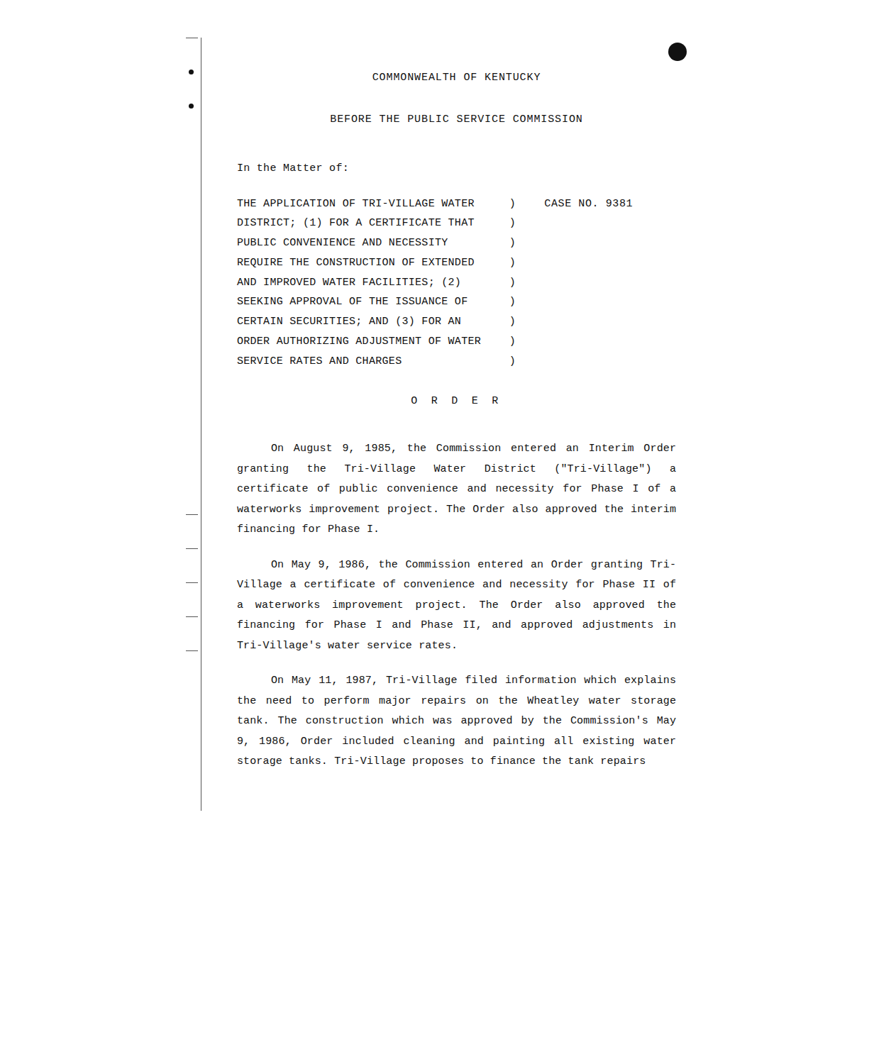COMMONWEALTH OF KENTUCKY
BEFORE THE PUBLIC SERVICE COMMISSION
In the Matter of:
| THE APPLICATION OF TRI-VILLAGE WATER DISTRICT; (1) FOR A CERTIFICATE THAT PUBLIC CONVENIENCE AND NECESSITY REQUIRE THE CONSTRUCTION OF EXTENDED AND IMPROVED WATER FACILITIES; (2) SEEKING APPROVAL OF THE ISSUANCE OF CERTAIN SECURITIES; AND (3) FOR AN ORDER AUTHORIZING ADJUSTMENT OF WATER SERVICE RATES AND CHARGES | ) ) ) ) ) ) ) ) ) | CASE NO. 9381 |
O R D E R
On August 9, 1985, the Commission entered an Interim Order granting the Tri-Village Water District ("Tri-Village") a certificate of public convenience and necessity for Phase I of a waterworks improvement project. The Order also approved the interim financing for Phase I.
On May 9, 1986, the Commission entered an Order granting Tri-Village a certificate of convenience and necessity for Phase II of a waterworks improvement project. The Order also approved the financing for Phase I and Phase II, and approved adjustments in Tri-Village's water service rates.
On May 11, 1987, Tri-Village filed information which explains the need to perform major repairs on the Wheatley water storage tank. The construction which was approved by the Commission's May 9, 1986, Order included cleaning and painting all existing water storage tanks. Tri-Village proposes to finance the tank repairs